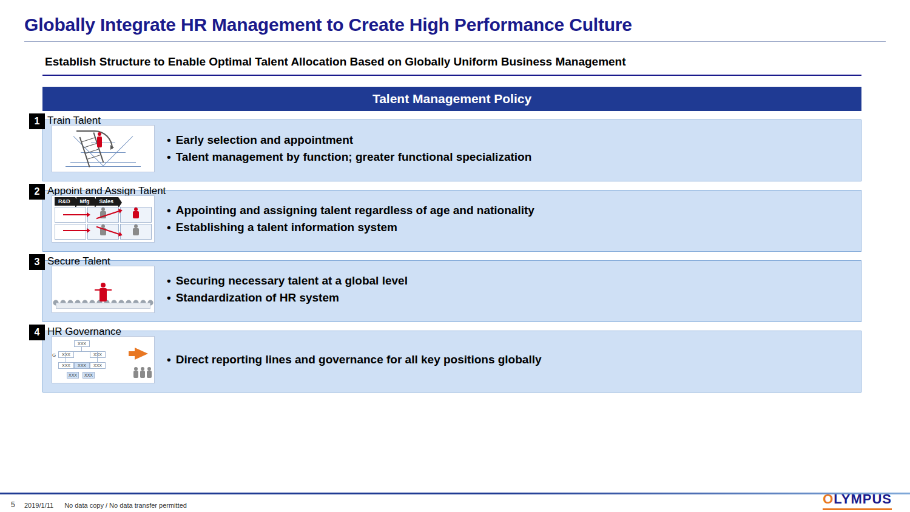Globally Integrate HR Management to Create High Performance Culture
Establish Structure to Enable Optimal Talent Allocation Based on Globally Uniform Business Management
Talent Management Policy
1
Train Talent
Early selection and appointment
Talent management by function; greater functional specialization
2
Appoint and Assign Talent
R&D
Mfg
Sales
Appointing and assigning talent regardless of age and nationality
Establishing a talent information system
3
Secure Talent
Securing necessary talent at a global level
Standardization of HR system
4
HR Governance
XXX
XXX
XXX
XXX
XXX
XXX
XXX
XXX
G
Direct reporting lines and governance for all key positions globally
5
2019/1/11 No data copy / No data transfer permitted
OLYMPUS